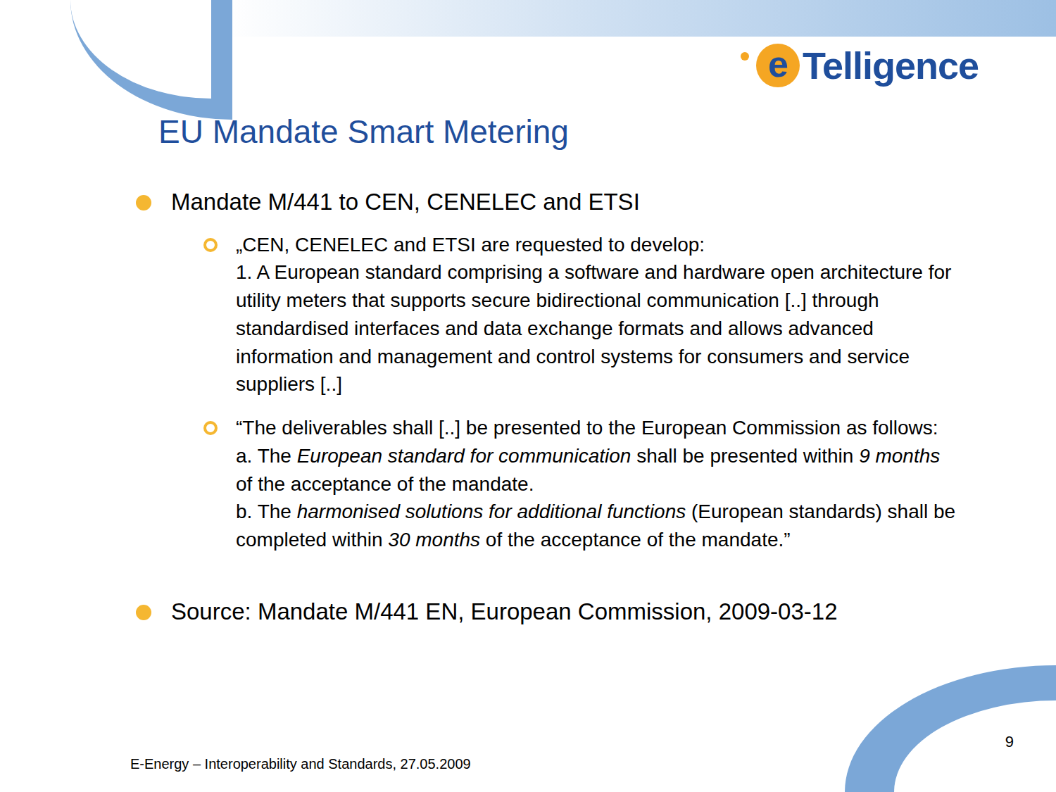e Telligence
EU Mandate Smart Metering
Mandate M/441 to CEN, CENELEC and ETSI
„CEN, CENELEC and ETSI are requested to develop:
1. A European standard comprising a software and hardware open architecture for utility meters that supports secure bidirectional communication [..] through standardised interfaces and data exchange formats and allows advanced information and management and control systems for consumers and service suppliers [..]
“The deliverables shall [..] be presented to the European Commission as follows:
a. The European standard for communication shall be presented within 9 months of the acceptance of the mandate.
b. The harmonised solutions for additional functions (European standards) shall be completed within 30 months of the acceptance of the mandate.”
Source: Mandate M/441 EN, European Commission, 2009-03-12
E-Energy – Interoperability and Standards, 27.05.2009
9